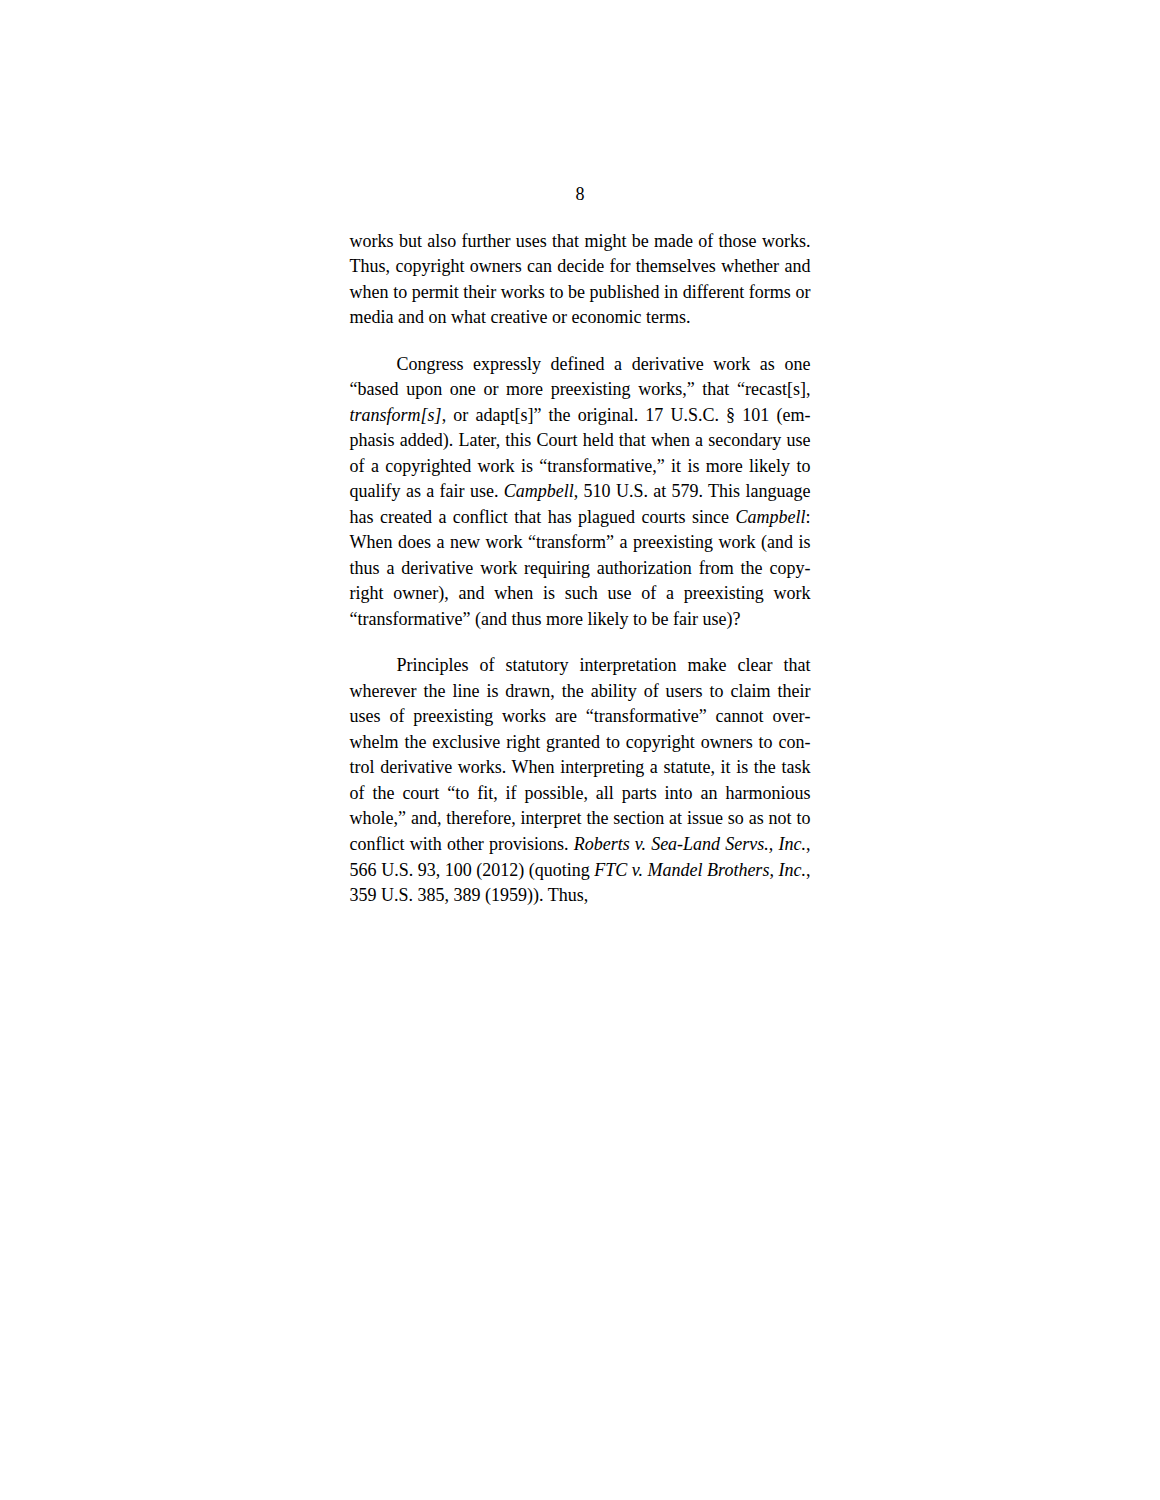8
works but also further uses that might be made of those works. Thus, copyright owners can decide for themselves whether and when to permit their works to be published in different forms or media and on what creative or economic terms.
Congress expressly defined a derivative work as one “based upon one or more preexisting works,” that “recast[s], transform[s], or adapt[s]” the original. 17 U.S.C. § 101 (emphasis added). Later, this Court held that when a secondary use of a copyrighted work is “transformative,” it is more likely to qualify as a fair use. Campbell, 510 U.S. at 579. This language has created a conflict that has plagued courts since Campbell: When does a new work “transform” a preexisting work (and is thus a derivative work requiring authorization from the copyright owner), and when is such use of a preexisting work “transformative” (and thus more likely to be fair use)?
Principles of statutory interpretation make clear that wherever the line is drawn, the ability of users to claim their uses of preexisting works are “transformative” cannot overwhelm the exclusive right granted to copyright owners to control derivative works. When interpreting a statute, it is the task of the court “to fit, if possible, all parts into an harmonious whole,” and, therefore, interpret the section at issue so as not to conflict with other provisions. Roberts v. Sea-Land Servs., Inc., 566 U.S. 93, 100 (2012) (quoting FTC v. Mandel Brothers, Inc., 359 U.S. 385, 389 (1959)). Thus,